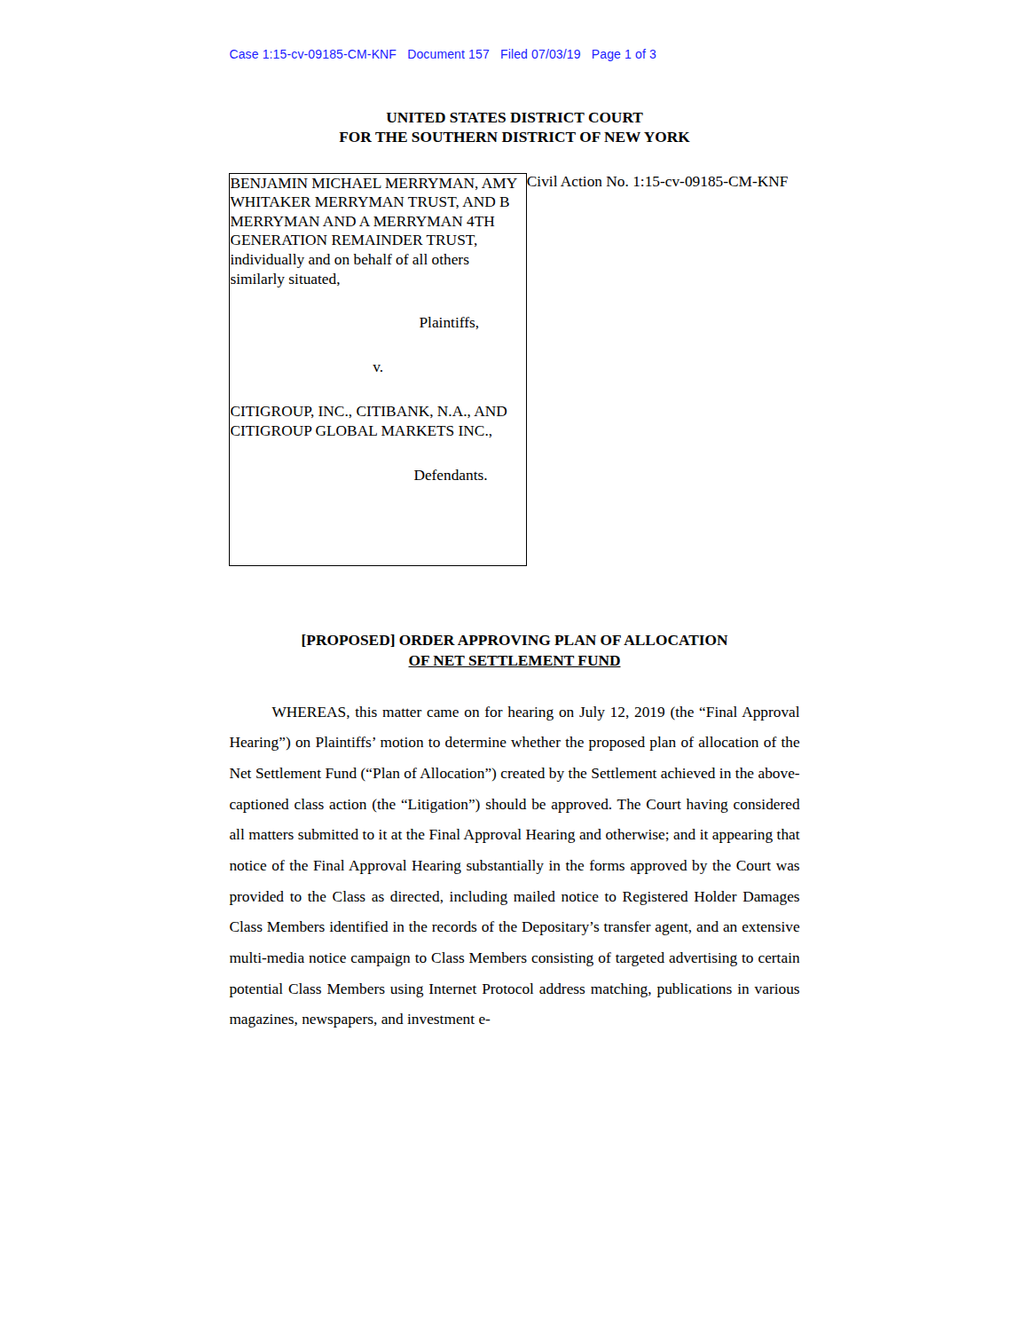Case 1:15-cv-09185-CM-KNF Document 157 Filed 07/03/19 Page 1 of 3
UNITED STATES DISTRICT COURT
FOR THE SOUTHERN DISTRICT OF NEW YORK
| BENJAMIN MICHAEL MERRYMAN, AMY WHITAKER MERRYMAN TRUST, AND B MERRYMAN AND A MERRYMAN 4TH GENERATION REMAINDER TRUST, individually and on behalf of all others similarly situated, Plaintiffs, v. CITIGROUP, INC., CITIBANK, N.A., and CITIGROUP GLOBAL MARKETS INC., Defendants. | Civil Action No. 1:15-cv-09185-CM-KNF |
[PROPOSED] ORDER APPROVING PLAN OF ALLOCATION
OF NET SETTLEMENT FUND
WHEREAS, this matter came on for hearing on July 12, 2019 (the “Final Approval Hearing”) on Plaintiffs’ motion to determine whether the proposed plan of allocation of the Net Settlement Fund (“Plan of Allocation”) created by the Settlement achieved in the above-captioned class action (the “Litigation”) should be approved. The Court having considered all matters submitted to it at the Final Approval Hearing and otherwise; and it appearing that notice of the Final Approval Hearing substantially in the forms approved by the Court was provided to the Class as directed, including mailed notice to Registered Holder Damages Class Members identified in the records of the Depositary’s transfer agent, and an extensive multi-media notice campaign to Class Members consisting of targeted advertising to certain potential Class Members using Internet Protocol address matching, publications in various magazines, newspapers, and investment e-